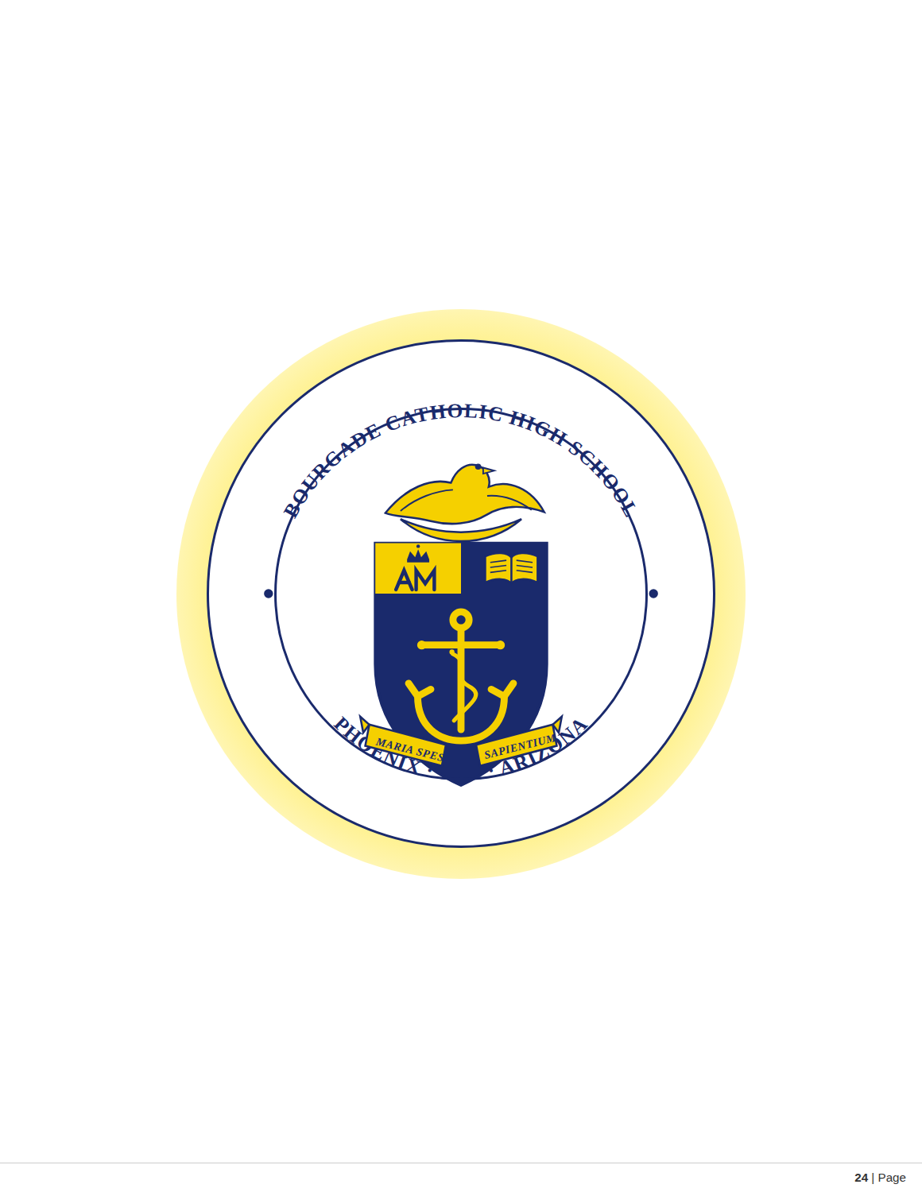BOURGADE CATHOLIC HIGH SCHOOL PHOENIX · 1962 · ARIZONA MARIA SPES SAPIENTIUM
24 | Page